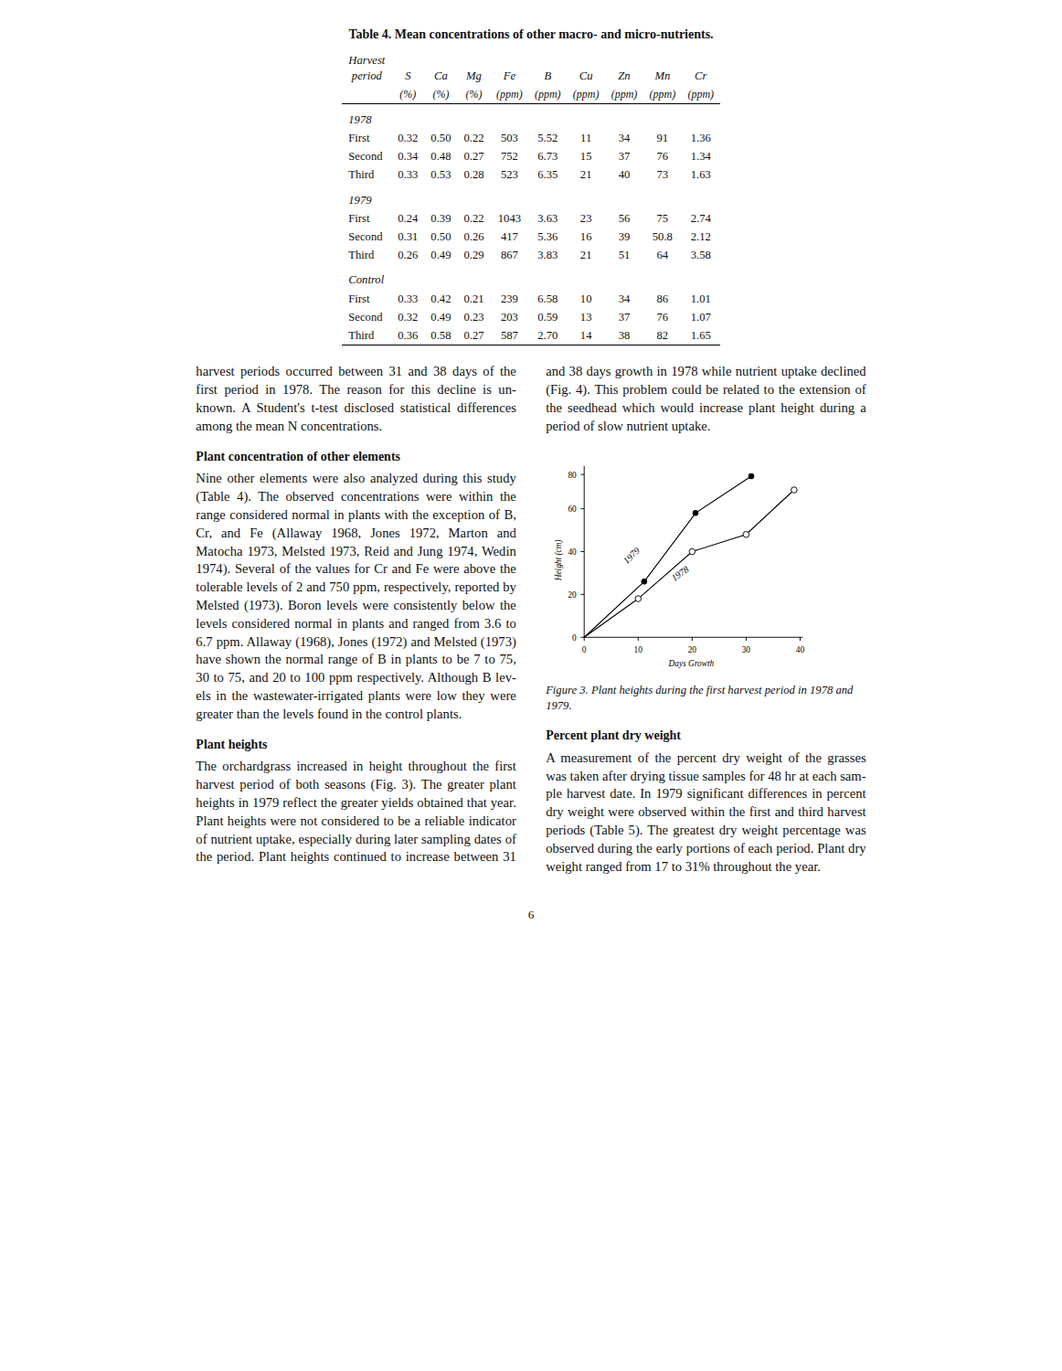Table 4. Mean concentrations of other macro- and micro-nutrients.
| Harvest period | S | Ca | Mg | Fe | B | Cu | Zn | Mn | Cr |
| --- | --- | --- | --- | --- | --- | --- | --- | --- | --- |
| | (%) | (%) | (%) | (ppm) | (ppm) | (ppm) | (ppm) | (ppm) | (ppm) |
| 1978 |
| First | 0.32 | 0.50 | 0.22 | 503 | 5.52 | 11 | 34 | 91 | 1.36 |
| Second | 0.34 | 0.48 | 0.27 | 752 | 6.73 | 15 | 37 | 76 | 1.34 |
| Third | 0.33 | 0.53 | 0.28 | 523 | 6.35 | 21 | 40 | 73 | 1.63 |
| 1979 |
| First | 0.24 | 0.39 | 0.22 | 1043 | 3.63 | 23 | 56 | 75 | 2.74 |
| Second | 0.31 | 0.50 | 0.26 | 417 | 5.36 | 16 | 39 | 50.8 | 2.12 |
| Third | 0.26 | 0.49 | 0.29 | 867 | 3.83 | 21 | 51 | 64 | 3.58 |
| Control |
| First | 0.33 | 0.42 | 0.21 | 239 | 6.58 | 10 | 34 | 86 | 1.01 |
| Second | 0.32 | 0.49 | 0.23 | 203 | 0.59 | 13 | 37 | 76 | 1.07 |
| Third | 0.36 | 0.58 | 0.27 | 587 | 2.70 | 14 | 38 | 82 | 1.65 |
harvest periods occurred between 31 and 38 days of the first period in 1978. The reason for this decline is unknown. A Student's t-test disclosed statistical differences among the mean N concentrations.
Plant concentration of other elements
Nine other elements were also analyzed during this study (Table 4). The observed concentrations were within the range considered normal in plants with the exception of B, Cr, and Fe (Allaway 1968, Jones 1972, Marton and Matocha 1973, Melsted 1973, Reid and Jung 1974, Wedin 1974). Several of the values for Cr and Fe were above the tolerable levels of 2 and 750 ppm, respectively, reported by Melsted (1973). Boron levels were consistently below the levels considered normal in plants and ranged from 3.6 to 6.7 ppm. Allaway (1968), Jones (1972) and Melsted (1973) have shown the normal range of B in plants to be 7 to 75, 30 to 75, and 20 to 100 ppm respectively. Although B levels in the wastewater-irrigated plants were low they were greater than the levels found in the control plants.
Plant heights
The orchardgrass increased in height throughout the first harvest period of both seasons (Fig. 3). The greater plant heights in 1979 reflect the greater yields obtained that year. Plant heights were not considered to be a reliable indicator of nutrient uptake, especially during later sampling dates of the period. Plant heights continued to increase between 31 and 38 days growth in 1978 while nutrient uptake declined (Fig. 4). This problem could be related to the extension of the seedhead which would increase plant height during a period of slow nutrient uptake.
0 20 40 60 80 0 10 20 30 40 Days Growth Height (cm) 1979 1978
Figure 3. Plant heights during the first harvest period in 1978 and 1979.
Percent plant dry weight
A measurement of the percent dry weight of the grasses was taken after drying tissue samples for 48 hr at each sample harvest date. In 1979 significant differences in percent dry weight were observed within the first and third harvest periods (Table 5). The greatest dry weight percentage was observed during the early portions of each period. Plant dry weight ranged from 17 to 31% throughout the year.
6